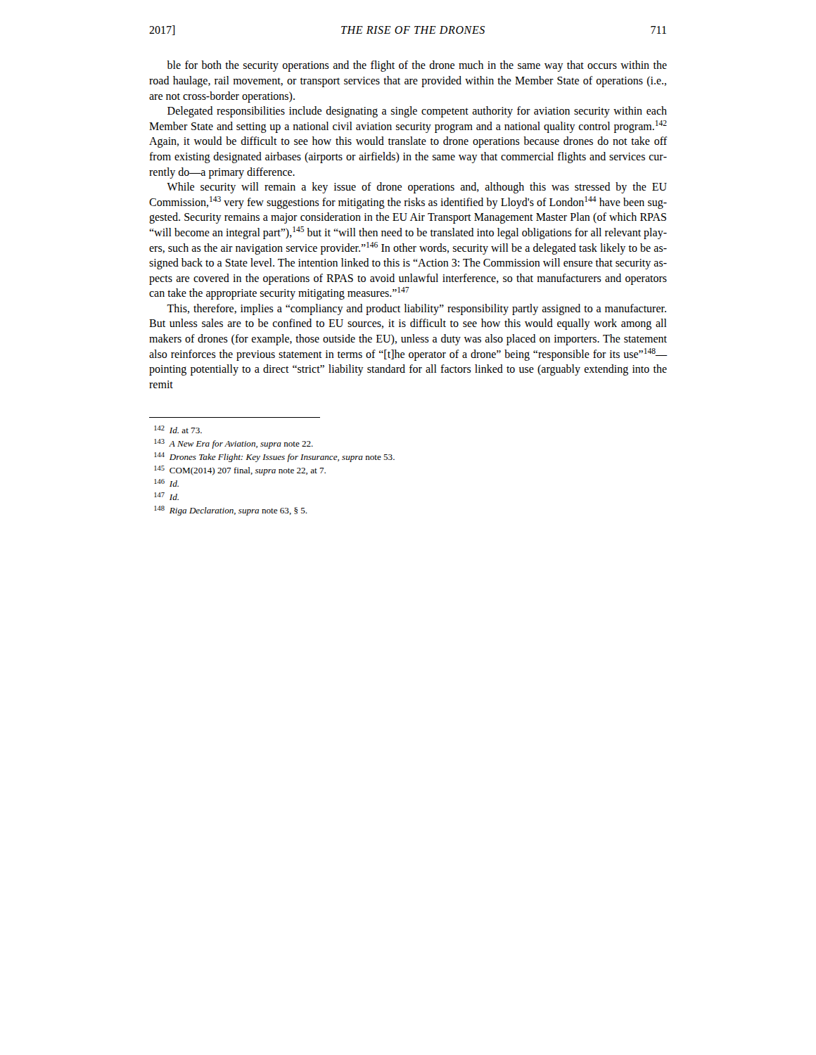2017] The Rise of the Drones 711
ble for both the security operations and the flight of the drone much in the same way that occurs within the road haulage, rail movement, or transport services that are provided within the Member State of operations (i.e., are not cross-border operations).
Delegated responsibilities include designating a single competent authority for aviation security within each Member State and setting up a national civil aviation security program and a national quality control program.142 Again, it would be difficult to see how this would translate to drone operations because drones do not take off from existing designated airbases (airports or airfields) in the same way that commercial flights and services currently do—a primary difference.
While security will remain a key issue of drone operations and, although this was stressed by the EU Commission,143 very few suggestions for mitigating the risks as identified by Lloyd's of London144 have been suggested. Security remains a major consideration in the EU Air Transport Management Master Plan (of which RPAS “will become an integral part”),145 but it “will then need to be translated into legal obligations for all relevant players, such as the air navigation service provider.”146 In other words, security will be a delegated task likely to be assigned back to a State level. The intention linked to this is “Action 3: The Commission will ensure that security aspects are covered in the operations of RPAS to avoid unlawful interference, so that manufacturers and operators can take the appropriate security mitigating measures.”147
This, therefore, implies a “compliancy and product liability” responsibility partly assigned to a manufacturer. But unless sales are to be confined to EU sources, it is difficult to see how this would equally work among all makers of drones (for example, those outside the EU), unless a duty was also placed on importers. The statement also reinforces the previous statement in terms of “[t]he operator of a drone” being “responsible for its use”148—pointing potentially to a direct “strict” liability standard for all factors linked to use (arguably extending into the remit
142 Id. at 73.
143 A New Era for Aviation, supra note 22.
144 Drones Take Flight: Key Issues for Insurance, supra note 53.
145 COM(2014) 207 final, supra note 22, at 7.
146 Id.
147 Id.
148 Riga Declaration, supra note 63, § 5.